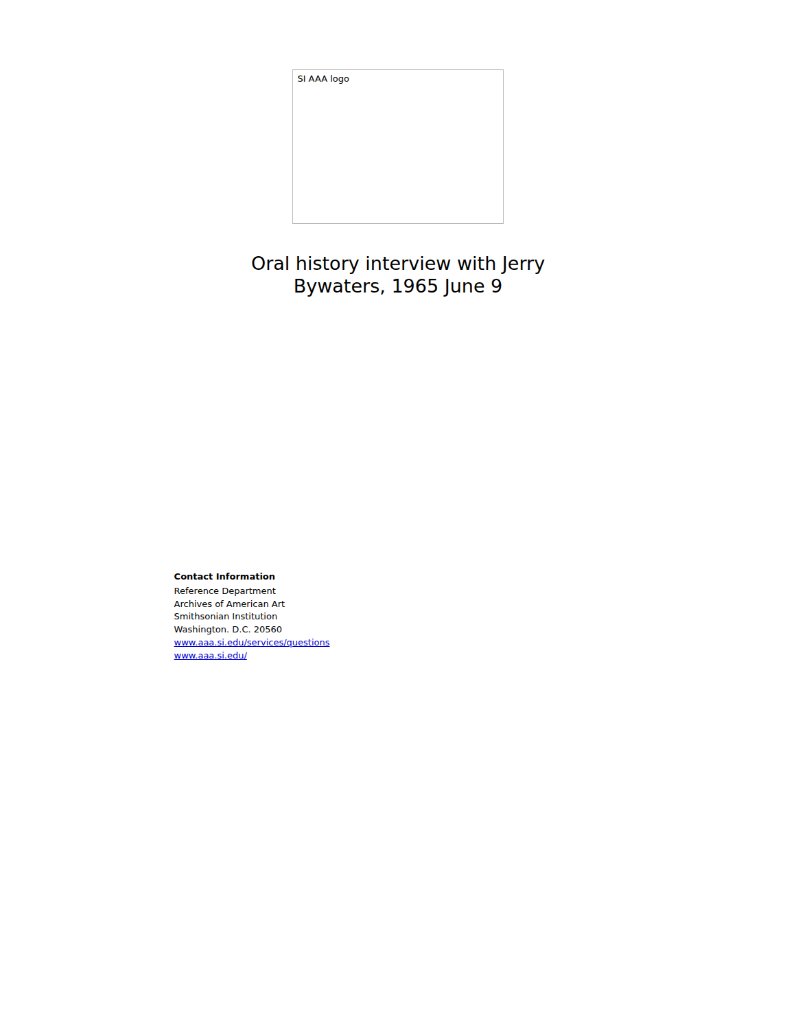SI AAA logo
Oral history interview with Jerry
Bywaters, 1965 June 9
Contact Information
Reference Department
Archives of American Art
Smithsonian Institution
Washington. D.C. 20560
www.aaa.si.edu/services/questions
www.aaa.si.edu/